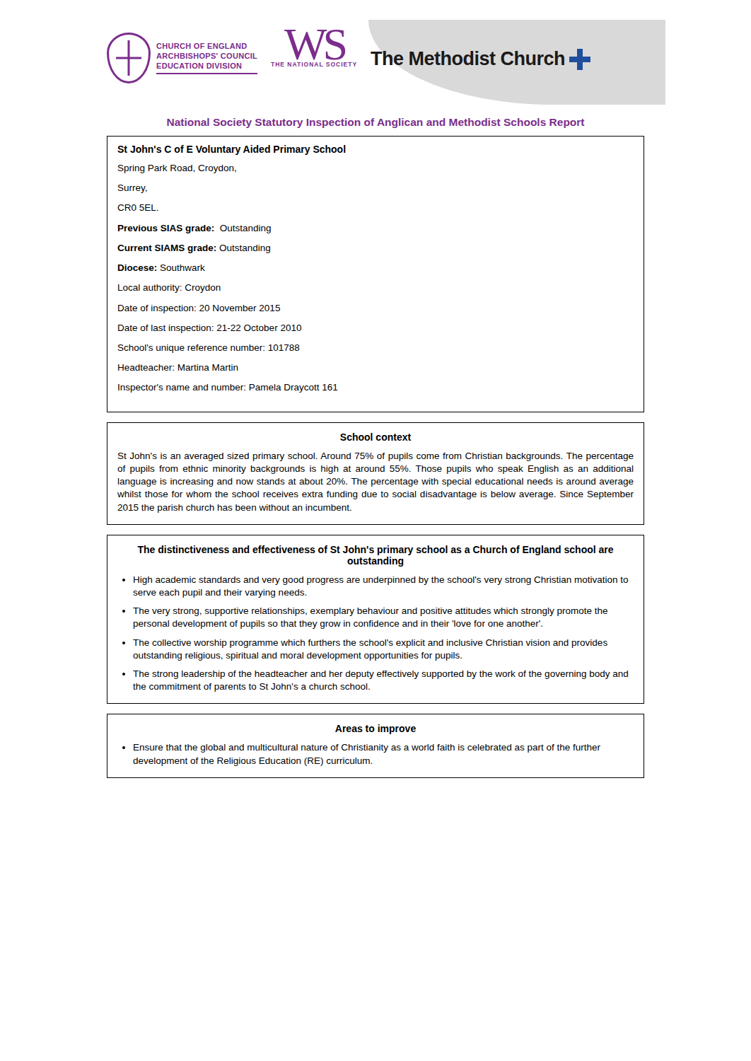Church of England
Archbishops' Council
Education Division
WS
The National Society
The Methodist Church
National Society Statutory Inspection of Anglican and Methodist Schools Report
St John's C of E Voluntary Aided Primary School
Spring Park Road, Croydon,
Surrey,
CR0 5EL.
Previous SIAS grade: Outstanding
Current SIAMS grade: Outstanding
Diocese: Southwark
Local authority: Croydon
Date of inspection: 20 November 2015
Date of last inspection: 21-22 October 2010
School's unique reference number: 101788
Headteacher: Martina Martin
Inspector's name and number: Pamela Draycott 161
School context
St John's is an averaged sized primary school. Around 75% of pupils come from Christian backgrounds. The percentage of pupils from ethnic minority backgrounds is high at around 55%. Those pupils who speak English as an additional language is increasing and now stands at about 20%. The percentage with special educational needs is around average whilst those for whom the school receives extra funding due to social disadvantage is below average. Since September 2015 the parish church has been without an incumbent.
The distinctiveness and effectiveness of St John's primary school as a Church of England school are outstanding
High academic standards and very good progress are underpinned by the school's very strong Christian motivation to serve each pupil and their varying needs.
The very strong, supportive relationships, exemplary behaviour and positive attitudes which strongly promote the personal development of pupils so that they grow in confidence and in their 'love for one another'.
The collective worship programme which furthers the school's explicit and inclusive Christian vision and provides outstanding religious, spiritual and moral development opportunities for pupils.
The strong leadership of the headteacher and her deputy effectively supported by the work of the governing body and the commitment of parents to St John's a church school.
Areas to improve
Ensure that the global and multicultural nature of Christianity as a world faith is celebrated as part of the further development of the Religious Education (RE) curriculum.